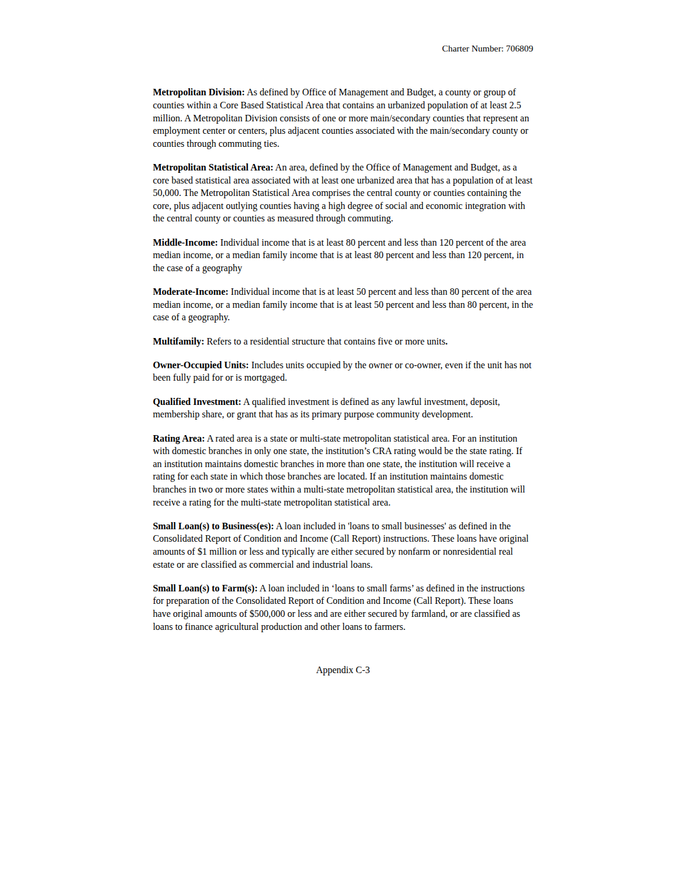Charter Number: 706809
Metropolitan Division: As defined by Office of Management and Budget, a county or group of counties within a Core Based Statistical Area that contains an urbanized population of at least 2.5 million. A Metropolitan Division consists of one or more main/secondary counties that represent an employment center or centers, plus adjacent counties associated with the main/secondary county or counties through commuting ties.
Metropolitan Statistical Area: An area, defined by the Office of Management and Budget, as a core based statistical area associated with at least one urbanized area that has a population of at least 50,000. The Metropolitan Statistical Area comprises the central county or counties containing the core, plus adjacent outlying counties having a high degree of social and economic integration with the central county or counties as measured through commuting.
Middle-Income: Individual income that is at least 80 percent and less than 120 percent of the area median income, or a median family income that is at least 80 percent and less than 120 percent, in the case of a geography
Moderate-Income: Individual income that is at least 50 percent and less than 80 percent of the area median income, or a median family income that is at least 50 percent and less than 80 percent, in the case of a geography.
Multifamily: Refers to a residential structure that contains five or more units.
Owner-Occupied Units: Includes units occupied by the owner or co-owner, even if the unit has not been fully paid for or is mortgaged.
Qualified Investment: A qualified investment is defined as any lawful investment, deposit, membership share, or grant that has as its primary purpose community development.
Rating Area: A rated area is a state or multi-state metropolitan statistical area. For an institution with domestic branches in only one state, the institution’s CRA rating would be the state rating. If an institution maintains domestic branches in more than one state, the institution will receive a rating for each state in which those branches are located. If an institution maintains domestic branches in two or more states within a multi-state metropolitan statistical area, the institution will receive a rating for the multi-state metropolitan statistical area.
Small Loan(s) to Business(es): A loan included in 'loans to small businesses' as defined in the Consolidated Report of Condition and Income (Call Report) instructions. These loans have original amounts of $1 million or less and typically are either secured by nonfarm or nonresidential real estate or are classified as commercial and industrial loans.
Small Loan(s) to Farm(s): A loan included in ‘loans to small farms’ as defined in the instructions for preparation of the Consolidated Report of Condition and Income (Call Report). These loans have original amounts of $500,000 or less and are either secured by farmland, or are classified as loans to finance agricultural production and other loans to farmers.
Appendix C-3